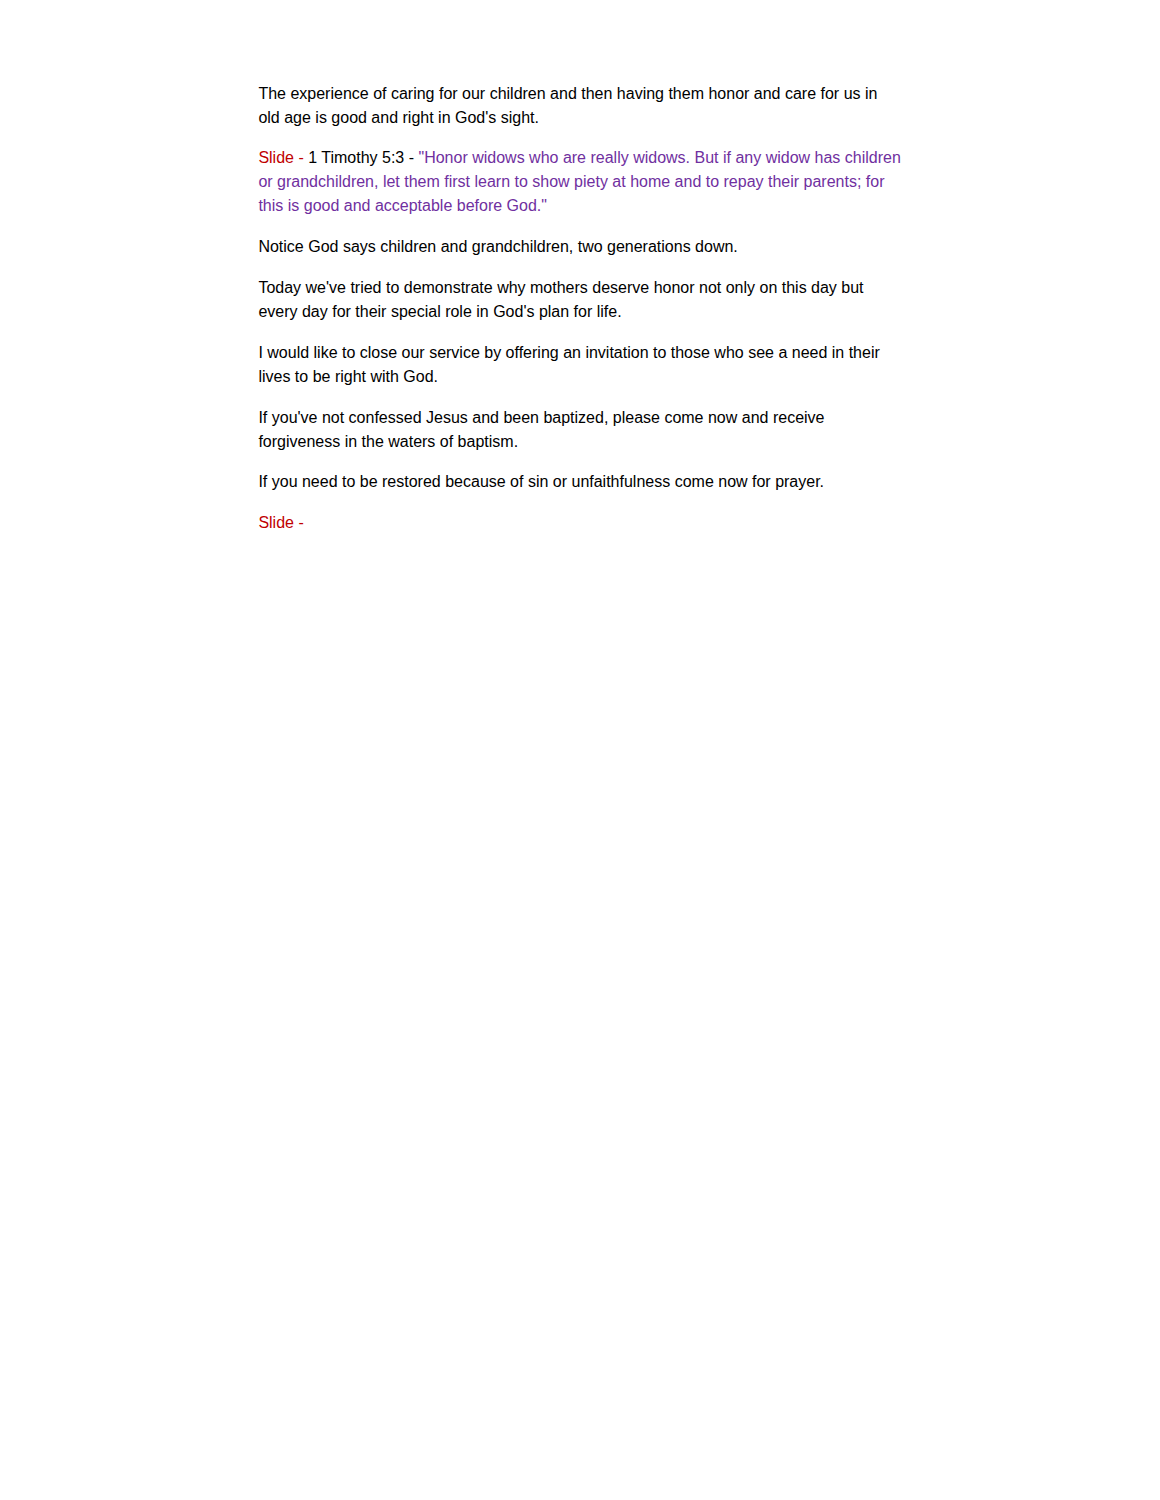The experience of caring for our children and then having them honor and care for us in old age is good and right in God's sight.
Slide - 1 Timothy 5:3 - "Honor widows who are really widows. But if any widow has children or grandchildren, let them first learn to show piety at home and to repay their parents; for this is good and acceptable before God."
Notice God says children and grandchildren, two generations down.
Today we've tried to demonstrate why mothers deserve honor not only on this day but every day for their special role in God's plan for life.
I would like to close our service by offering an invitation to those who see a need in their lives to be right with God.
If you've not confessed Jesus and been baptized, please come now and receive forgiveness in the waters of baptism.
If you need to be restored because of sin or unfaithfulness come now for prayer.
Slide -